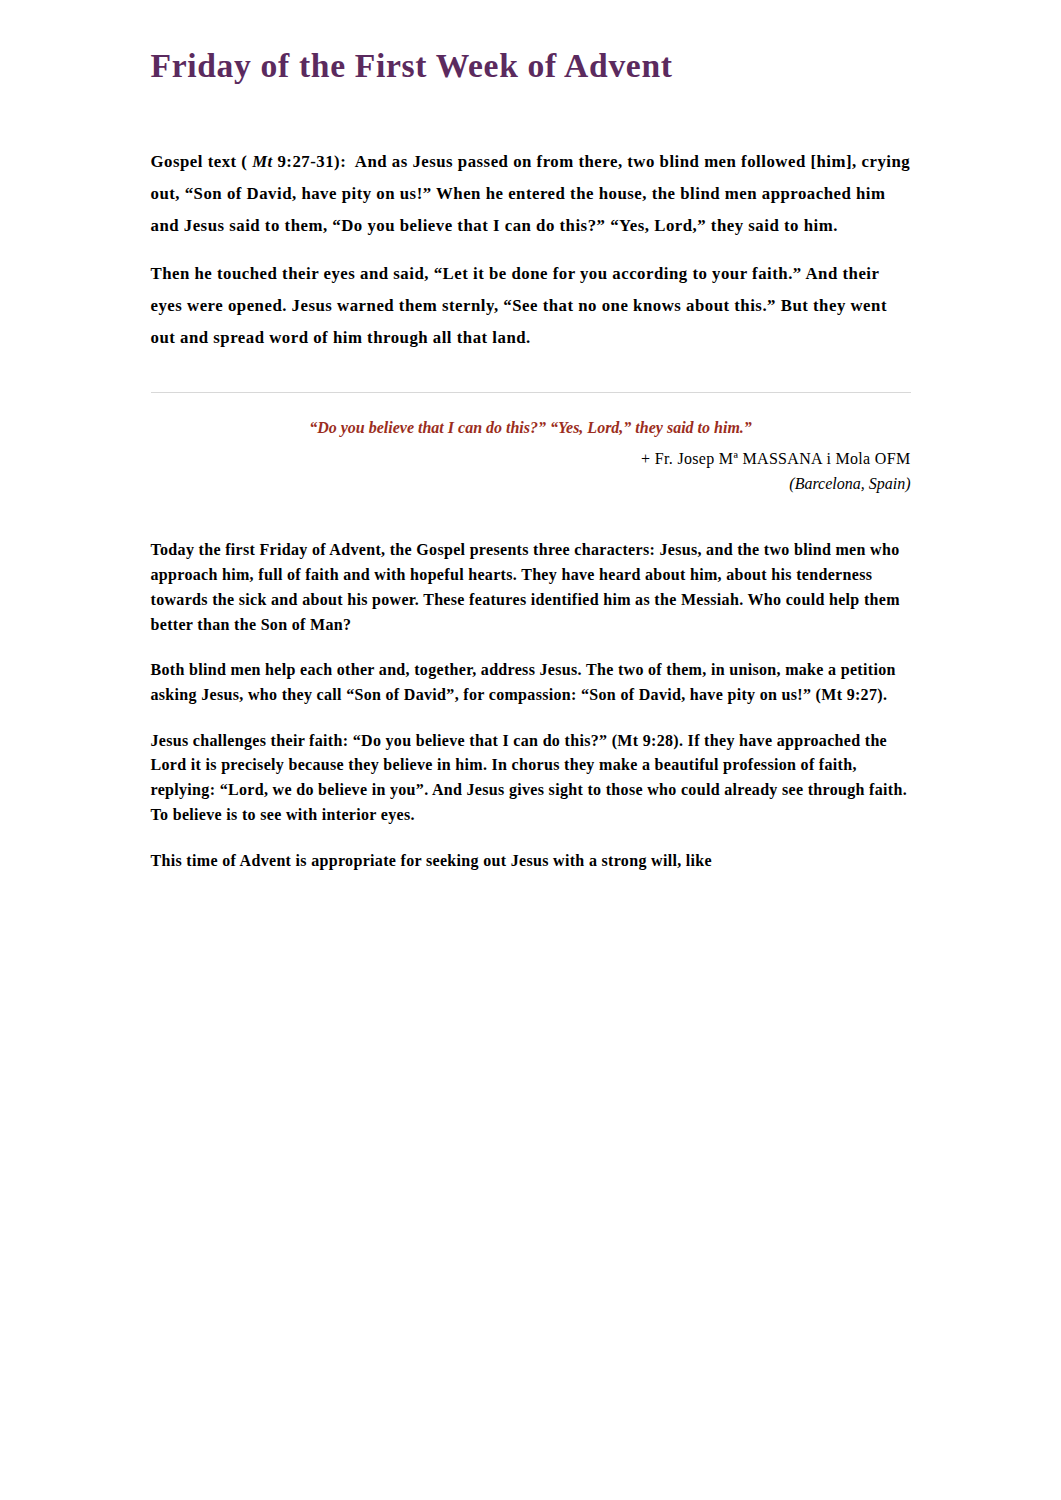Friday of the First Week of Advent
Gospel text ( Mt 9:27-31): And as Jesus passed on from there, two blind men followed [him], crying out, “Son of David, have pity on us!” When he entered the house, the blind men approached him and Jesus said to them, “Do you believe that I can do this?” “Yes, Lord,” they said to him.
Then he touched their eyes and said, “Let it be done for you according to your faith.” And their eyes were opened. Jesus warned them sternly, “See that no one knows about this.” But they went out and spread word of him through all that land.
“Do you believe that I can do this?” “Yes, Lord,” they said to him.”
+ Fr. Josep Mª MASSANA i Mola OFM
(Barcelona, Spain)
Today the first Friday of Advent, the Gospel presents three characters: Jesus, and the two blind men who approach him, full of faith and with hopeful hearts. They have heard about him, about his tenderness towards the sick and about his power. These features identified him as the Messiah. Who could help them better than the Son of Man?
Both blind men help each other and, together, address Jesus. The two of them, in unison, make a petition asking Jesus, who they call “Son of David”, for compassion: “Son of David, have pity on us!” (Mt 9:27).
Jesus challenges their faith: “Do you believe that I can do this?” (Mt 9:28). If they have approached the Lord it is precisely because they believe in him. In chorus they make a beautiful profession of faith, replying: “Lord, we do believe in you”. And Jesus gives sight to those who could already see through faith. To believe is to see with interior eyes.
This time of Advent is appropriate for seeking out Jesus with a strong will, like